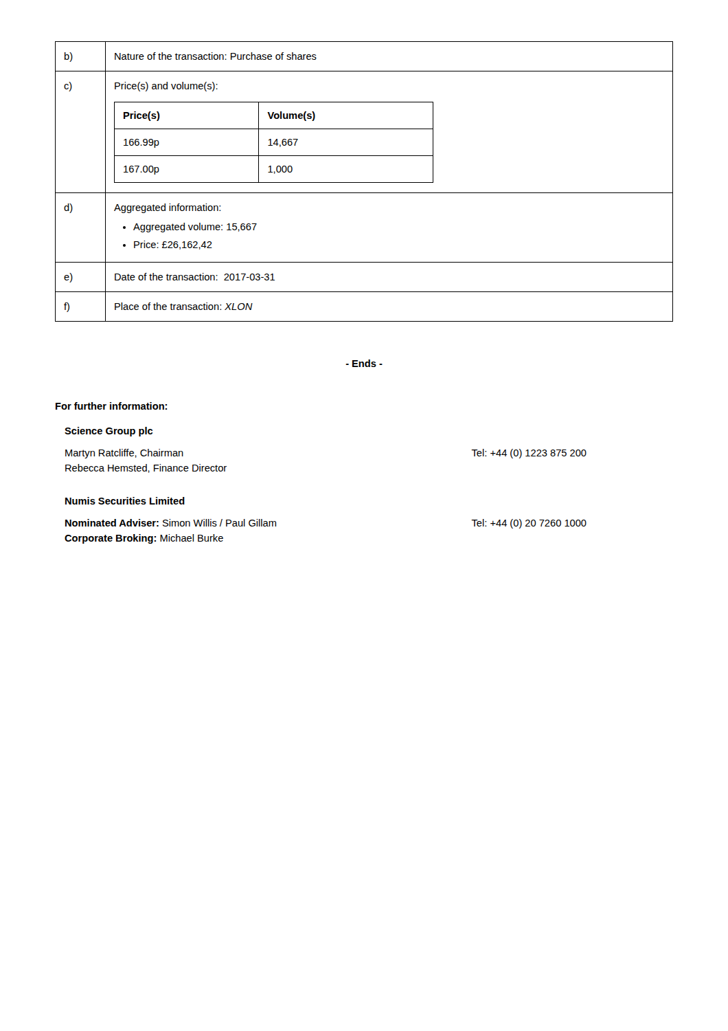| b) | Nature of the transaction: Purchase of shares |
| c) | Price(s) and volume(s): / Price(s) / Volume(s) / / --- / --- / / 166.99p / 14,667 / / 167.00p / 1,000 / |
| d) | Aggregated information: Aggregated volume: 15,667 Price: £26,162,42 |
| e) | Date of the transaction: 2017-03-31 |
| f) | Place of the transaction: XLON |
- Ends -
For further information:
Science Group plc
Martyn Ratcliffe, Chairman Tel: +44 (0) 1223 875 200
Rebecca Hemsted, Finance Director
Numis Securities Limited
Nominated Adviser: Simon Willis / Paul Gillam Tel: +44 (0) 20 7260 1000
Corporate Broking: Michael Burke